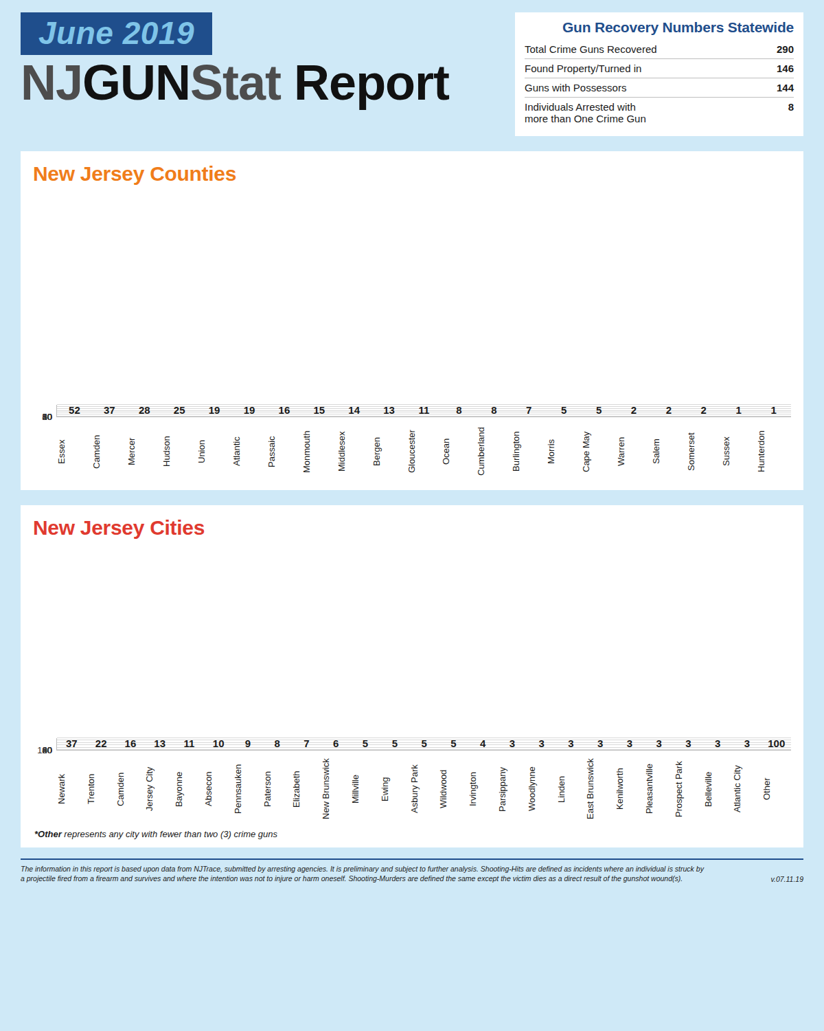June 2019
NJ GUN Stat Report
Gun Recovery Numbers Statewide
| Total Crime Guns Recovered | 290 |
| Found Property/Turned in | 146 |
| Guns with Possessors | 144 |
| Individuals Arrested with more than One Crime Gun | 8 |
New Jersey Counties
60 50 40 30 20 10 0
52
37
28
25
19
19
16
15
14
13
11
8
8
7
5
5
2
2
2
1
1
Essex Camden Mercer Hudson Union Atlantic Passaic Monmouth Middlesex Bergen Gloucester Ocean Cumberland Burlington Morris Cape May Warren Salem Somerset Sussex Hunterdon
New Jersey Cities
100 80 60 40 20 0
37
22
16
13
11
10
9
8
7
6
5
5
5
5
4
3
3
3
3
3
3
3
3
3
100
Newark Trenton Camden Jersey City Bayonne Absecon Pennsauken Paterson Elizabeth New Brunswick Millville Ewing Asbury Park Wildwood Irvington Parsippany Woodlynne Linden East Brunswick Kenilworth Pleasantville Prospect Park Belleville Atlantic City Other
*Other represents any city with fewer than two (3) crime guns
The information in this report is based upon data from NJTrace, submitted by arresting agencies. It is preliminary and subject to further analysis. Shooting-Hits are defined as incidents where an individual is struck by a projectile fired from a firearm and survives and where the intention was not to injure or harm oneself. Shooting-Murders are defined the same except the victim dies as a direct result of the gunshot wound(s).
v.07.11.19